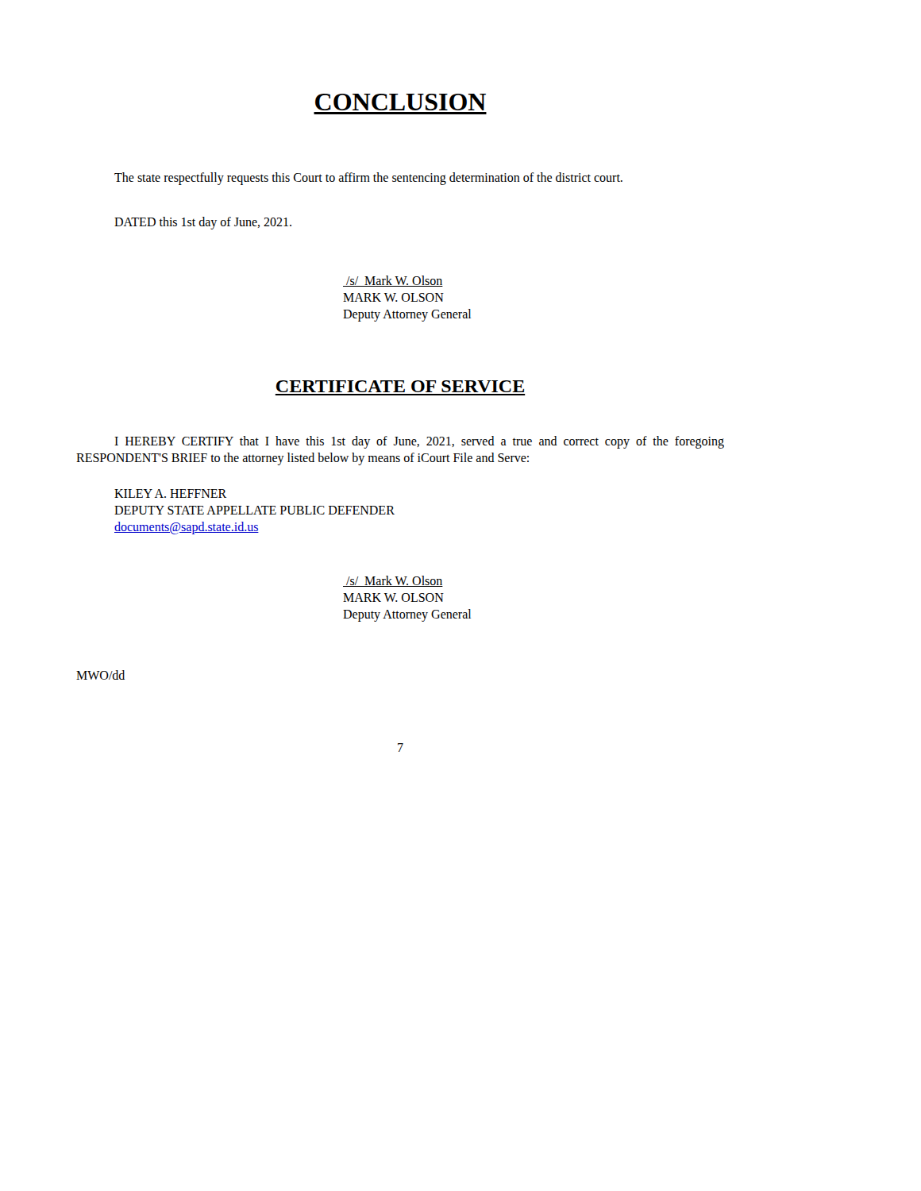CONCLUSION
The state respectfully requests this Court to affirm the sentencing determination of the district court.
DATED this 1st day of June, 2021.
/s/ Mark W. Olson
MARK W. OLSON
Deputy Attorney General
CERTIFICATE OF SERVICE
I HEREBY CERTIFY that I have this 1st day of June, 2021, served a true and correct copy of the foregoing RESPONDENT'S BRIEF to the attorney listed below by means of iCourt File and Serve:
KILEY A. HEFFNER
DEPUTY STATE APPELLATE PUBLIC DEFENDER
documents@sapd.state.id.us
/s/ Mark W. Olson
MARK W. OLSON
Deputy Attorney General
MWO/dd
7